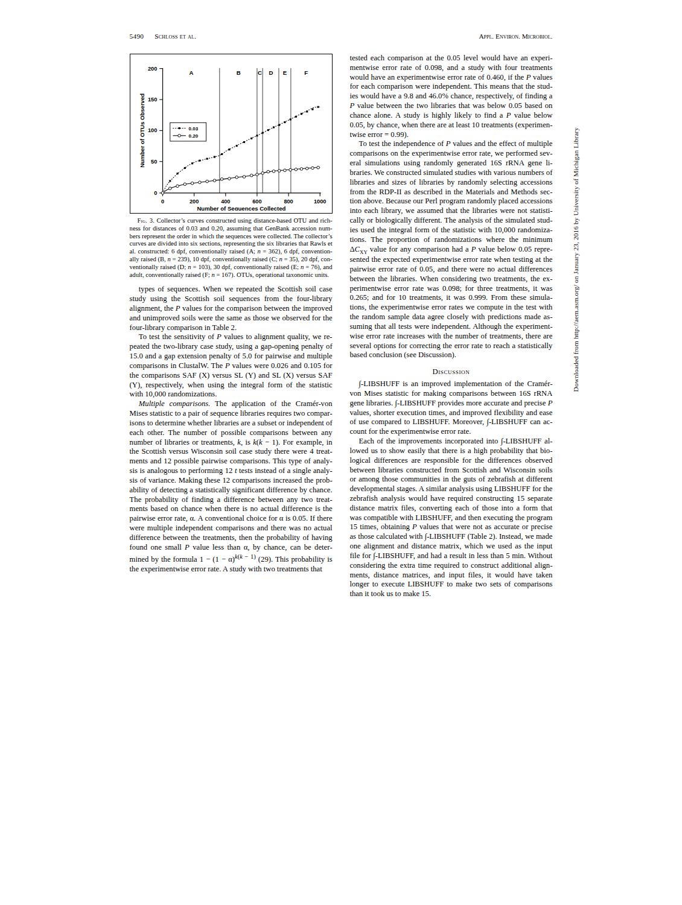5490 Schloss et al.
Appl. Environ. Microbiol.
Downloaded from http://aem.asm.org/ on January 23, 2016 by University of Michigan Library
0 50 100 150 200 0 200 400 600 800 1000 Number of Sequences Collected Number of OTUs Observed A B C D E F 0.03 0.20
Fig. 3. Collector’s curves constructed using distance-based OTU and richness for distances of 0.03 and 0.20, assuming that GenBank accession numbers represent the order in which the sequences were collected. The collector’s curves are divided into six sections, representing the six libraries that Rawls et al. constructed: 6 dpf, conventionally raised (A; n = 362), 6 dpf, conventionally raised (B, n = 239), 10 dpf, conventionally raised (C; n = 35), 20 dpf, conventionally raised (D; n = 103), 30 dpf, conventionally raised (E; n = 76), and adult, conventionally raised (F; n = 167). OTUs, operational taxonomic units.
types of sequences. When we repeated the Scottish soil case study using the Scottish soil sequences from the four-library alignment, the P values for the comparison between the improved and unimproved soils were the same as those we observed for the four-library comparison in Table 2.
To test the sensitivity of P values to alignment quality, we repeated the two-library case study, using a gap-opening penalty of 15.0 and a gap extension penalty of 5.0 for pairwise and multiple comparisons in ClustalW. The P values were 0.026 and 0.105 for the comparisons SAF (X) versus SL (Y) and SL (X) versus SAF (Y), respectively, when using the integral form of the statistic with 10,000 randomizations.
Multiple comparisons. The application of the Cramér-von Mises statistic to a pair of sequence libraries requires two comparisons to determine whether libraries are a subset or independent of each other. The number of possible comparisons between any number of libraries or treatments, k, is k(k − 1). For example, in the Scottish versus Wisconsin soil case study there were 4 treatments and 12 possible pairwise comparisons. This type of analysis is analogous to performing 12 t tests instead of a single analysis of variance. Making these 12 comparisons increased the probability of detecting a statistically significant difference by chance. The probability of finding a difference between any two treatments based on chance when there is no actual difference is the pairwise error rate, α. A conventional choice for α is 0.05. If there were multiple independent comparisons and there was no actual difference between the treatments, then the probability of having found one small P value less than α, by chance, can be determined by the formula 1 − (1 − α)k(k − 1) (29). This probability is the experimentwise error rate. A study with two treatments that
tested each comparison at the 0.05 level would have an experimentwise error rate of 0.098, and a study with four treatments would have an experimentwise error rate of 0.460, if the P values for each comparison were independent. This means that the studies would have a 9.8 and 46.0% chance, respectively, of finding a P value between the two libraries that was below 0.05 based on chance alone. A study is highly likely to find a P value below 0.05, by chance, when there are at least 10 treatments (experimentwise error = 0.99).
To test the independence of P values and the effect of multiple comparisons on the experimentwise error rate, we performed several simulations using randomly generated 16S rRNA gene libraries. We constructed simulated studies with various numbers of libraries and sizes of libraries by randomly selecting accessions from the RDP-II as described in the Materials and Methods section above. Because our Perl program randomly placed accessions into each library, we assumed that the libraries were not statistically or biologically different. The analysis of the simulated studies used the integral form of the statistic with 10,000 randomizations. The proportion of randomizations where the minimum ΔCXY value for any comparison had a P value below 0.05 represented the expected experimentwise error rate when testing at the pairwise error rate of 0.05, and there were no actual differences between the libraries. When considering two treatments, the experimentwise error rate was 0.098; for three treatments, it was 0.265; and for 10 treatments, it was 0.999. From these simulations, the experimentwise error rates we compute in the test with the random sample data agree closely with predictions made assuming that all tests were independent. Although the experimentwise error rate increases with the number of treatments, there are several options for correcting the error rate to reach a statistically based conclusion (see Discussion).
Discussion
∫-LIBSHUFF is an improved implementation of the Cramér-von Mises statistic for making comparisons between 16S rRNA gene libraries. ∫-LIBSHUFF provides more accurate and precise P values, shorter execution times, and improved flexibility and ease of use compared to LIBSHUFF. Moreover, ∫-LIBSHUFF can account for the experimentwise error rate.
Each of the improvements incorporated into ∫-LIBSHUFF allowed us to show easily that there is a high probability that biological differences are responsible for the differences observed between libraries constructed from Scottish and Wisconsin soils or among those communities in the guts of zebrafish at different developmental stages. A similar analysis using LIBSHUFF for the zebrafish analysis would have required constructing 15 separate distance matrix files, converting each of those into a form that was compatible with LIBSHUFF, and then executing the program 15 times, obtaining P values that were not as accurate or precise as those calculated with ∫-LIBSHUFF (Table 2). Instead, we made one alignment and distance matrix, which we used as the input file for ∫-LIBSHUFF, and had a result in less than 5 min. Without considering the extra time required to construct additional alignments, distance matrices, and input files, it would have taken longer to execute LIBSHUFF to make two sets of comparisons than it took us to make 15.